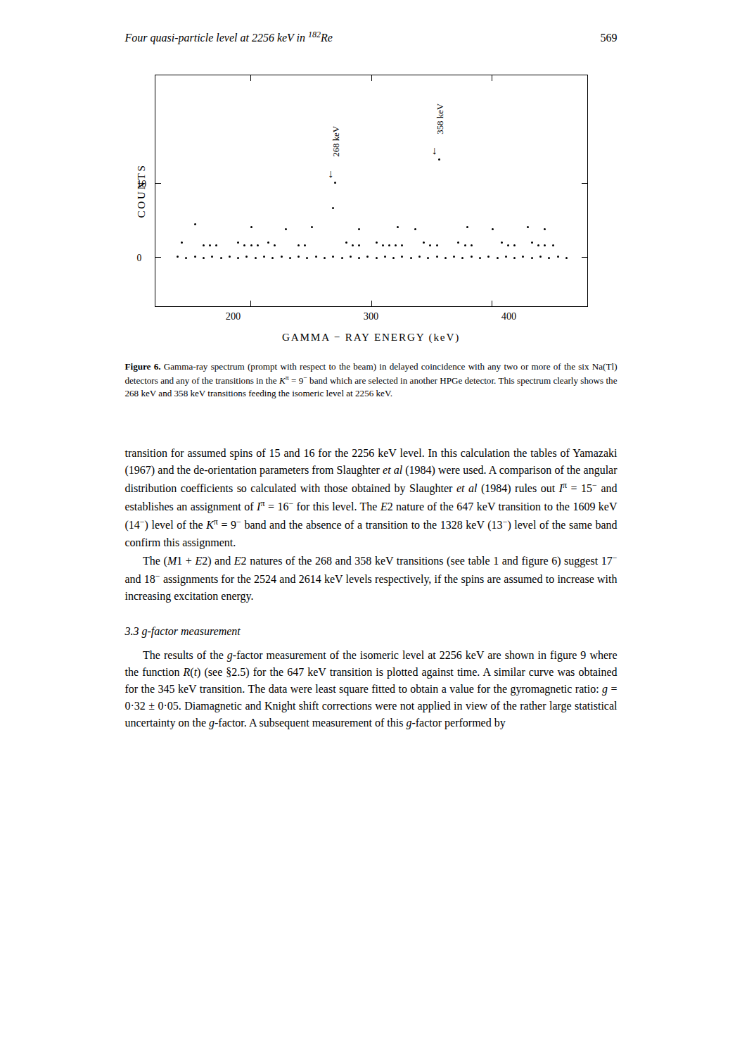Four quasi-particle level at 2256 keV in 182Re 569
COUNTS 10 0 268 keV ↓ 358 keV ↓
200 300 400
GAMMA − RAY ENERGY (keV)
Figure 6. Gamma-ray spectrum (prompt with respect to the beam) in delayed coincidence with any two or more of the six Na(Tl) detectors and any of the transitions in the Kπ = 9− band which are selected in another HPGe detector. This spectrum clearly shows the 268 keV and 358 keV transitions feeding the isomeric level at 2256 keV.
transition for assumed spins of 15 and 16 for the 2256 keV level. In this calculation the tables of Yamazaki (1967) and the de-orientation parameters from Slaughter et al (1984) were used. A comparison of the angular distribution coefficients so calculated with those obtained by Slaughter et al (1984) rules out Iπ = 15− and establishes an assignment of Iπ = 16− for this level. The E2 nature of the 647 keV transition to the 1609 keV (14−) level of the Kπ = 9− band and the absence of a transition to the 1328 keV (13−) level of the same band confirm this assignment.
The (M1 + E2) and E2 natures of the 268 and 358 keV transitions (see table 1 and figure 6) suggest 17− and 18− assignments for the 2524 and 2614 keV levels respectively, if the spins are assumed to increase with increasing excitation energy.
3.3 g-factor measurement
The results of the g-factor measurement of the isomeric level at 2256 keV are shown in figure 9 where the function R(t) (see §2.5) for the 647 keV transition is plotted against time. A similar curve was obtained for the 345 keV transition. The data were least square fitted to obtain a value for the gyromagnetic ratio: g = 0·32 ± 0·05. Diamagnetic and Knight shift corrections were not applied in view of the rather large statistical uncertainty on the g-factor. A subsequent measurement of this g-factor performed by